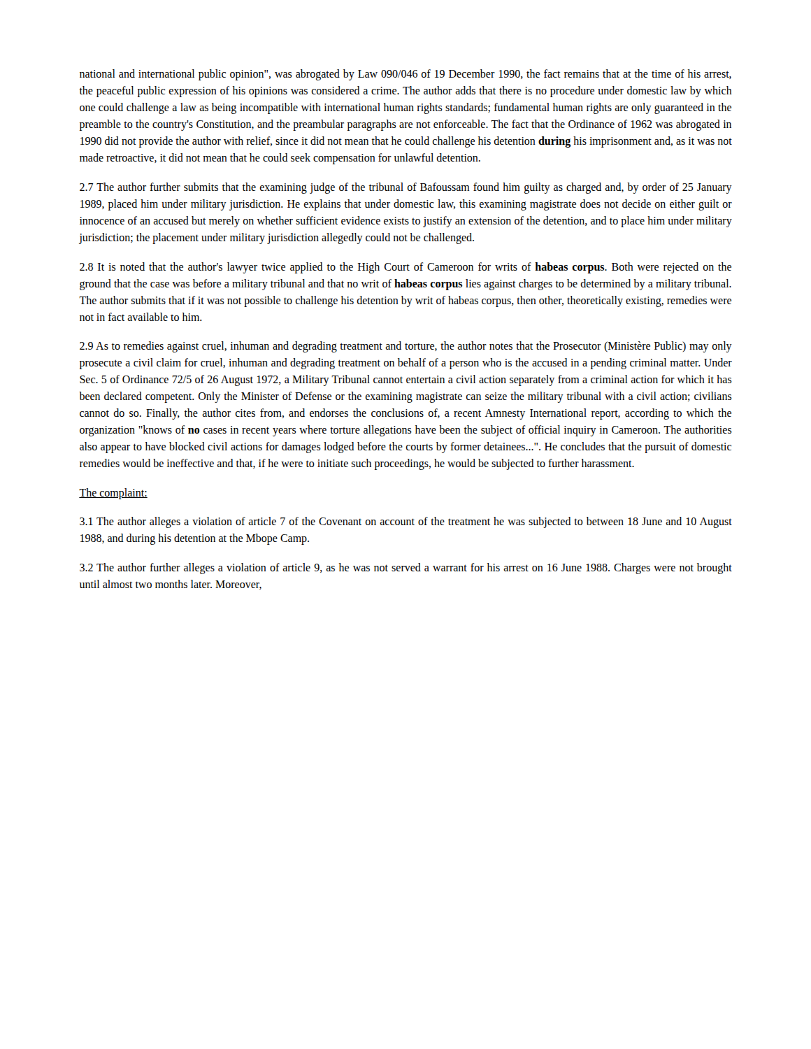national and international public opinion", was abrogated by Law 090/046 of 19 December 1990, the fact remains that at the time of his arrest, the peaceful public expression of his opinions was considered a crime. The author adds that there is no procedure under domestic law by which one could challenge a law as being incompatible with international human rights standards; fundamental human rights are only guaranteed in the preamble to the country's Constitution, and the preambular paragraphs are not enforceable. The fact that the Ordinance of 1962 was abrogated in 1990 did not provide the author with relief, since it did not mean that he could challenge his detention during his imprisonment and, as it was not made retroactive, it did not mean that he could seek compensation for unlawful detention.
2.7 The author further submits that the examining judge of the tribunal of Bafoussam found him guilty as charged and, by order of 25 January 1989, placed him under military jurisdiction. He explains that under domestic law, this examining magistrate does not decide on either guilt or innocence of an accused but merely on whether sufficient evidence exists to justify an extension of the detention, and to place him under military jurisdiction; the placement under military jurisdiction allegedly could not be challenged.
2.8 It is noted that the author's lawyer twice applied to the High Court of Cameroon for writs of habeas corpus. Both were rejected on the ground that the case was before a military tribunal and that no writ of habeas corpus lies against charges to be determined by a military tribunal. The author submits that if it was not possible to challenge his detention by writ of habeas corpus, then other, theoretically existing, remedies were not in fact available to him.
2.9 As to remedies against cruel, inhuman and degrading treatment and torture, the author notes that the Prosecutor (Ministère Public) may only prosecute a civil claim for cruel, inhuman and degrading treatment on behalf of a person who is the accused in a pending criminal matter. Under Sec. 5 of Ordinance 72/5 of 26 August 1972, a Military Tribunal cannot entertain a civil action separately from a criminal action for which it has been declared competent. Only the Minister of Defense or the examining magistrate can seize the military tribunal with a civil action; civilians cannot do so. Finally, the author cites from, and endorses the conclusions of, a recent Amnesty International report, according to which the organization "knows of no cases in recent years where torture allegations have been the subject of official inquiry in Cameroon. The authorities also appear to have blocked civil actions for damages lodged before the courts by former detainees...". He concludes that the pursuit of domestic remedies would be ineffective and that, if he were to initiate such proceedings, he would be subjected to further harassment.
The complaint:
3.1 The author alleges a violation of article 7 of the Covenant on account of the treatment he was subjected to between 18 June and 10 August 1988, and during his detention at the Mbope Camp.
3.2 The author further alleges a violation of article 9, as he was not served a warrant for his arrest on 16 June 1988. Charges were not brought until almost two months later. Moreover,